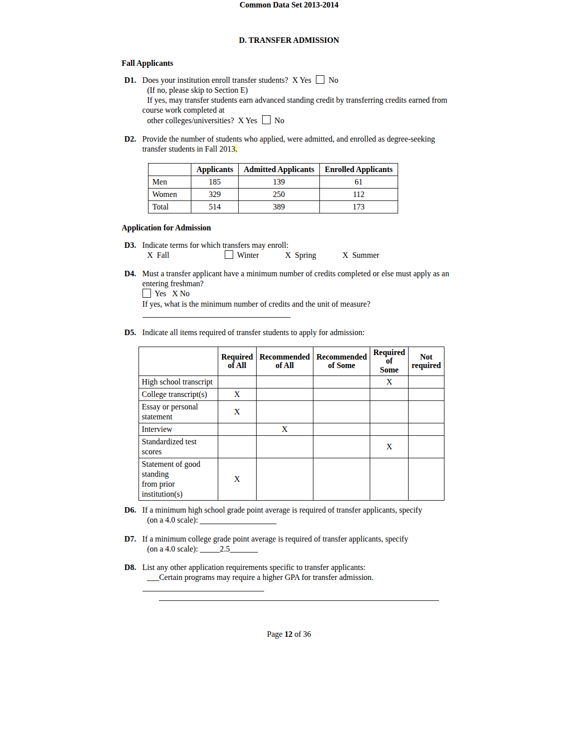Common Data Set 2013-2014
D. TRANSFER ADMISSION
Fall Applicants
D1.
Does your institution enroll transfer students? X Yes No
(If no, please skip to Section E)
If yes, may transfer students earn advanced standing credit by transferring credits earned from course work completed at
other colleges/universities? X Yes No
D2.
Provide the number of students who applied, were admitted, and enrolled as degree-seeking transfer students in Fall 2013.
| | Applicants | Admitted Applicants | Enrolled Applicants |
| --- | --- | --- | --- |
| Men | 185 | 139 | 61 |
| Women | 329 | 250 | 112 |
| Total | 514 | 389 | 173 |
Application for Admission
D3.
Indicate terms for which transfers may enroll:
X Fall Winter X Spring X Summer
D4.
Must a transfer applicant have a minimum number of credits completed or else must apply as an entering freshman?
Yes X No
If yes, what is the minimum number of credits and the unit of measure?
D5.
Indicate all items required of transfer students to apply for admission:
| | Required of All | Recommended of All | Recommended of Some | Required of Some | Not required |
| --- | --- | --- | --- | --- | --- |
| High school transcript | | | | X | |
| College transcript(s) | X | | | | |
| Essay or personal statement | X | | | | |
| Interview | | X | | | |
| Standardized test scores | | | | X | |
| Statement of good standing from prior institution(s) | X | | | | |
D6.
If a minimum high school grade point average is required of transfer applicants, specify
(on a 4.0 scale):
D7.
If a minimum college grade point average is required of transfer applicants, specify
(on a 4.0 scale): _____2.5_______
D8.
List any other application requirements specific to transfer applicants:
___Certain programs may require a higher GPA for transfer admission.
Page 12 of 36